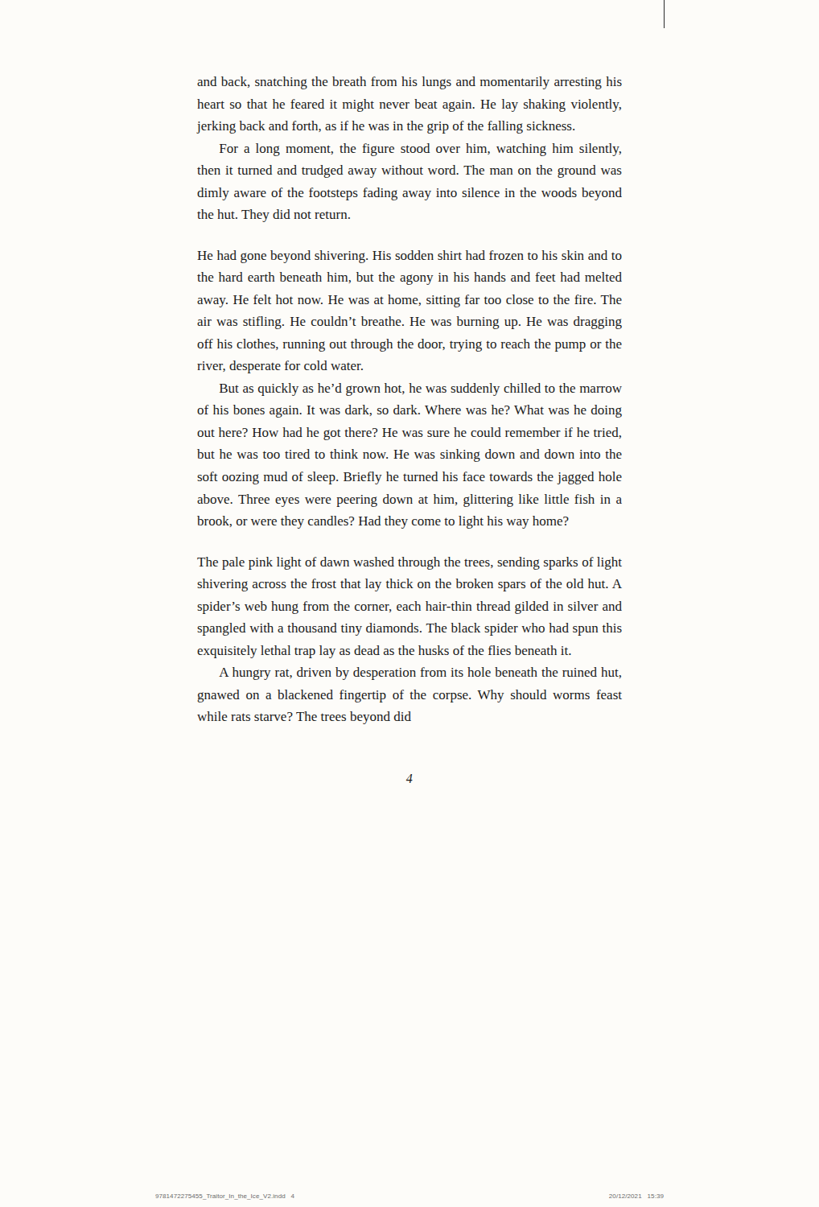and back, snatching the breath from his lungs and momentarily arresting his heart so that he feared it might never beat again. He lay shaking violently, jerking back and forth, as if he was in the grip of the falling sickness.
For a long moment, the figure stood over him, watching him silently, then it turned and trudged away without word. The man on the ground was dimly aware of the footsteps fading away into silence in the woods beyond the hut. They did not return.
He had gone beyond shivering. His sodden shirt had frozen to his skin and to the hard earth beneath him, but the agony in his hands and feet had melted away. He felt hot now. He was at home, sitting far too close to the fire. The air was stifling. He couldn’t breathe. He was burning up. He was dragging off his clothes, running out through the door, trying to reach the pump or the river, desperate for cold water.
But as quickly as he’d grown hot, he was suddenly chilled to the marrow of his bones again. It was dark, so dark. Where was he? What was he doing out here? How had he got there? He was sure he could remember if he tried, but he was too tired to think now. He was sinking down and down into the soft oozing mud of sleep. Briefly he turned his face towards the jagged hole above. Three eyes were peering down at him, glittering like little fish in a brook, or were they candles? Had they come to light his way home?
The pale pink light of dawn washed through the trees, sending sparks of light shivering across the frost that lay thick on the broken spars of the old hut. A spider’s web hung from the corner, each hair-thin thread gilded in silver and spangled with a thousand tiny diamonds. The black spider who had spun this exquisitely lethal trap lay as dead as the husks of the flies beneath it.
A hungry rat, driven by desperation from its hole beneath the ruined hut, gnawed on a blackened fingertip of the corpse. Why should worms feast while rats starve? The trees beyond did
4
9781472275455_Traitor_In_the_Ice_V2.indd 4 20/12/2021 15:39